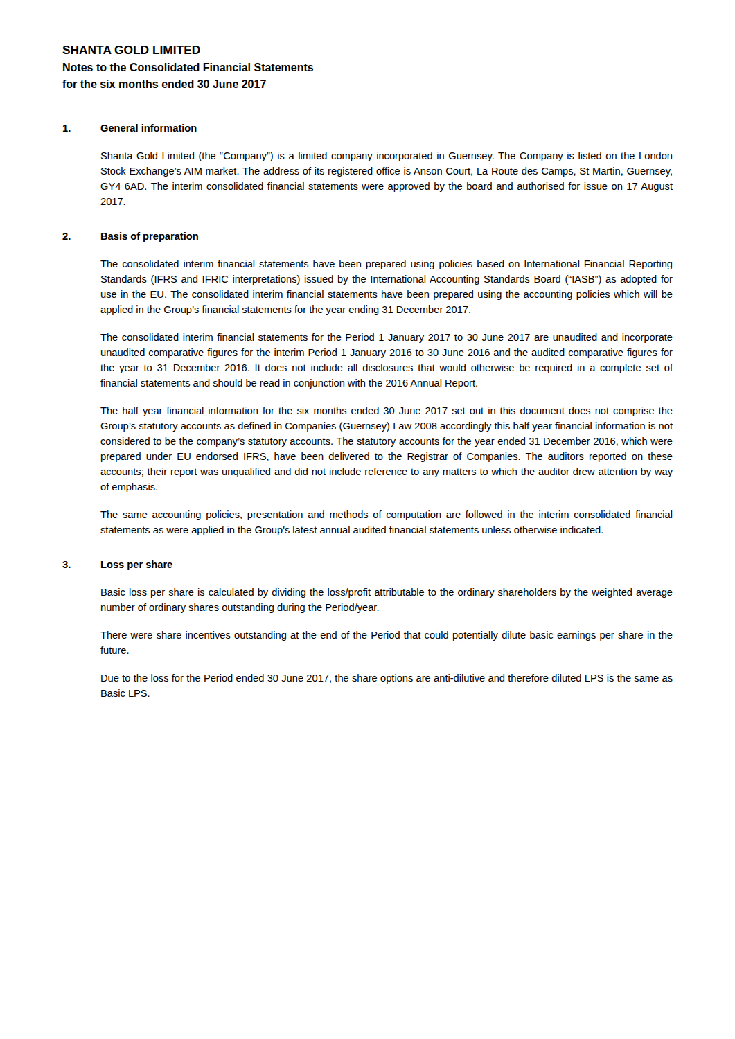SHANTA GOLD LIMITED
Notes to the Consolidated Financial Statements
for the six months ended 30 June 2017
1.
General information
Shanta Gold Limited (the “Company”) is a limited company incorporated in Guernsey. The Company is listed on the London Stock Exchange’s AIM market. The address of its registered office is Anson Court, La Route des Camps, St Martin, Guernsey, GY4 6AD. The interim consolidated financial statements were approved by the board and authorised for issue on 17 August 2017.
2.
Basis of preparation
The consolidated interim financial statements have been prepared using policies based on International Financial Reporting Standards (IFRS and IFRIC interpretations) issued by the International Accounting Standards Board (“IASB”) as adopted for use in the EU. The consolidated interim financial statements have been prepared using the accounting policies which will be applied in the Group’s financial statements for the year ending 31 December 2017.
The consolidated interim financial statements for the Period 1 January 2017 to 30 June 2017 are unaudited and incorporate unaudited comparative figures for the interim Period 1 January 2016 to 30 June 2016 and the audited comparative figures for the year to 31 December 2016. It does not include all disclosures that would otherwise be required in a complete set of financial statements and should be read in conjunction with the 2016 Annual Report.
The half year financial information for the six months ended 30 June 2017 set out in this document does not comprise the Group’s statutory accounts as defined in Companies (Guernsey) Law 2008 accordingly this half year financial information is not considered to be the company’s statutory accounts. The statutory accounts for the year ended 31 December 2016, which were prepared under EU endorsed IFRS, have been delivered to the Registrar of Companies. The auditors reported on these accounts; their report was unqualified and did not include reference to any matters to which the auditor drew attention by way of emphasis.
The same accounting policies, presentation and methods of computation are followed in the interim consolidated financial statements as were applied in the Group's latest annual audited financial statements unless otherwise indicated.
3.
Loss per share
Basic loss per share is calculated by dividing the loss/profit attributable to the ordinary shareholders by the weighted average number of ordinary shares outstanding during the Period/year.
There were share incentives outstanding at the end of the Period that could potentially dilute basic earnings per share in the future.
Due to the loss for the Period ended 30 June 2017, the share options are anti-dilutive and therefore diluted LPS is the same as Basic LPS.